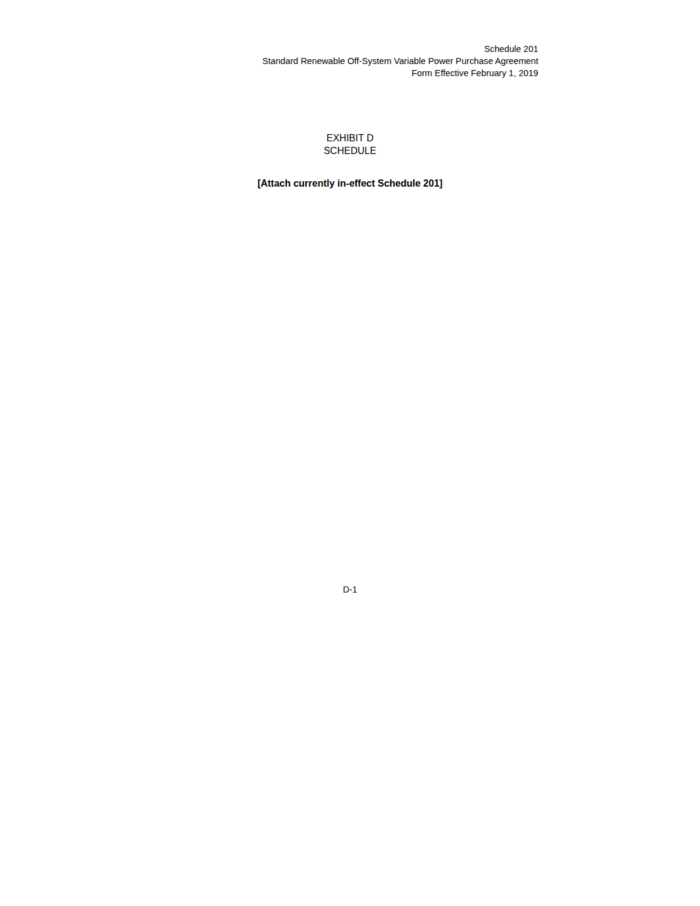Schedule 201
Standard Renewable Off-System Variable Power Purchase Agreement
Form Effective February 1, 2019
EXHIBIT D
SCHEDULE
[Attach currently in-effect Schedule 201]
D-1